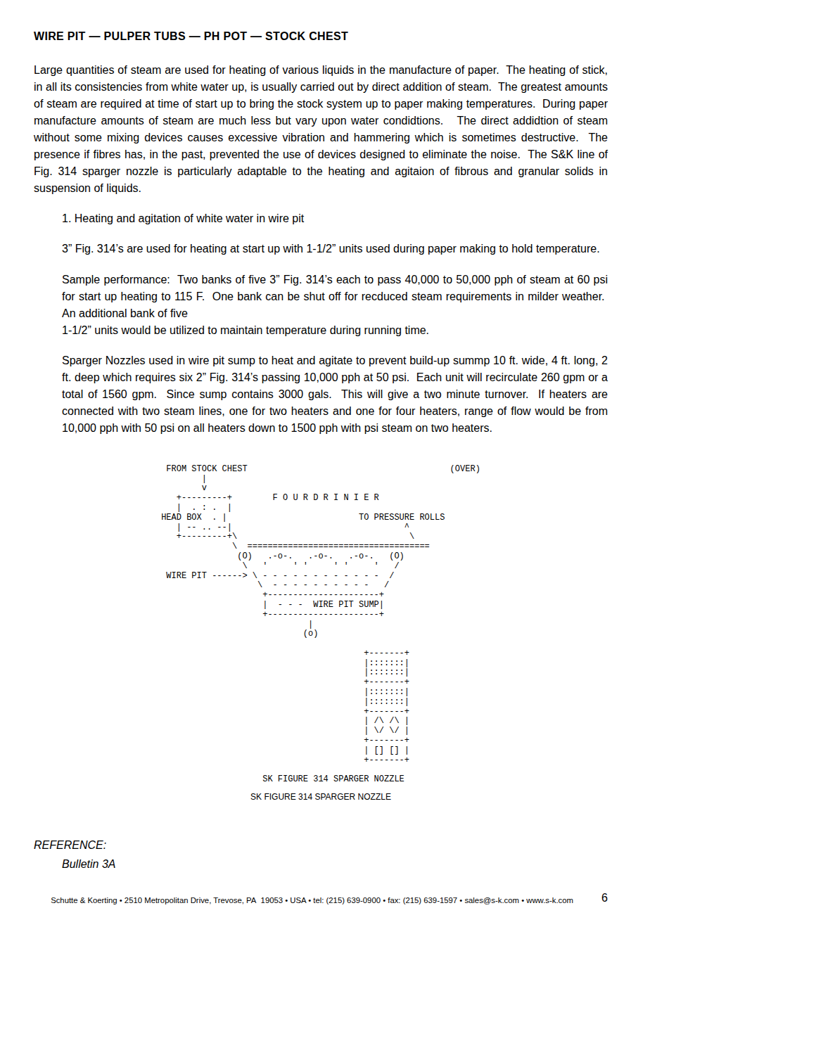WIRE PIT — PULPER TUBS — PH POT — STOCK CHEST
Large quantities of steam are used for heating of various liquids in the manufacture of paper. The heating of stick, in all its consistencies from white water up, is usually carried out by direct addition of steam. The greatest amounts of steam are required at time of start up to bring the stock system up to paper making temperatures. During paper manufacture amounts of steam are much less but vary upon water condidtions. The direct addidtion of steam without some mixing devices causes excessive vibration and hammering which is sometimes destructive. The presence if fibres has, in the past, prevented the use of devices designed to eliminate the noise. The S&K line of Fig. 314 sparger nozzle is particularly adaptable to the heating and agitaion of fibrous and granular solids in suspension of liquids.
1. Heating and agitation of white water in wire pit
3” Fig. 314’s are used for heating at start up with 1-1/2” units used during paper making to hold temperature.
Sample performance: Two banks of five 3” Fig. 314’s each to pass 40,000 to 50,000 pph of steam at 60 psi for start up heating to 115 F. One bank can be shut off for recduced steam requirements in milder weather. An additional bank of five
1-1/2” units would be utilized to maintain temperature during running time.
Sparger Nozzles used in wire pit sump to heat and agitate to prevent build-up summp 10 ft. wide, 4 ft. long, 2 ft. deep which requires six 2” Fig. 314’s passing 10,000 pph at 50 psi. Each unit will recirculate 260 gpm or a total of 1560 gpm. Since sump contains 3000 gals. This will give a two minute turnover. If heaters are connected with two steam lines, one for two heaters and one for four heaters, range of flow would be from 10,000 pph with 50 psi on all heaters down to 1500 pph with psi steam on two heaters.
 FROM STOCK CHEST                                        (OVER)
        |
        v
   +---------+        F O U R D R I N I E R
   |  . : .  |
HEAD BOX  . |                          TO PRESSURE ROLLS
   | -- .. --|                                  ^
   +---------+\                                  \
              \  ====================================
               (O)   .-o-.   .-o-.   .-o-.   (O)
                \   '     ' '     ' '     '   /
 WIRE PIT ------> \ - - - - - - - - - - - -  /
                   \  - - - - - - - - - -   /
                    +----------------------+
                    |  - - -  WIRE PIT SUMP|
                    +----------------------+
                             |
                            (o)

                                        +-------+
                                        |:::::::|
                                        |:::::::|
                                        +-------+
                                        |:::::::|
                                        |:::::::|
                                        +-------+
                                        | /\ /\ |
                                        | \/ \/ |
                                        +-------+
                                        | [] [] |
                                        +-------+

                    SK FIGURE 314 SPARGER NOZZLE
SK FIGURE 314 SPARGER NOZZLE
REFERENCE:
Bulletin 3A
Schutte & Koerting • 2510 Metropolitan Drive, Trevose, PA 19053 • USA • tel: (215) 639-0900 • fax: (215) 639-1597 • sales@s-k.com • www.s-k.com
6